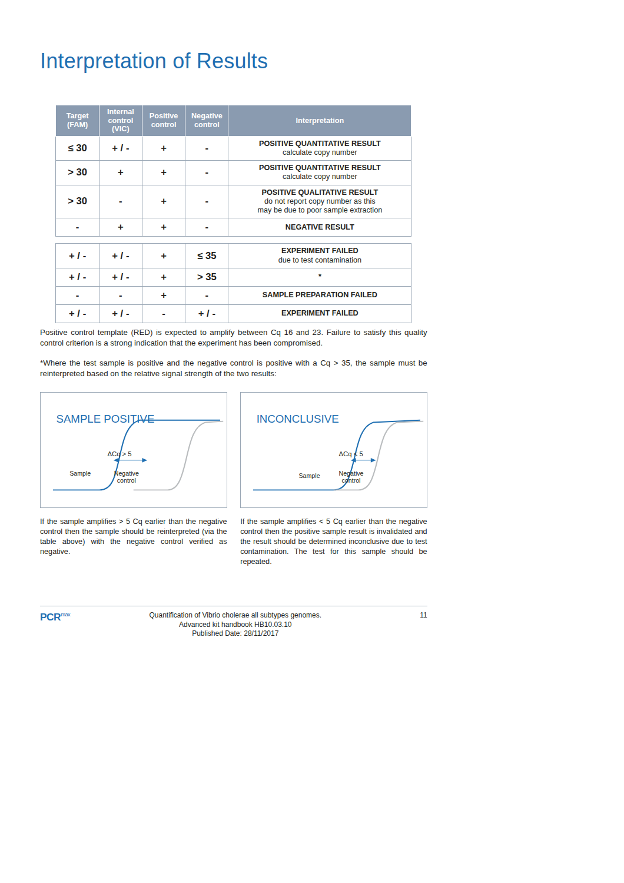Interpretation of Results
| Target (FAM) | Internal control (VIC) | Positive control | Negative control | Interpretation |
| --- | --- | --- | --- | --- |
| ≤ 30 | + / - | + | - | POSITIVE QUANTITATIVE RESULT calculate copy number |
| > 30 | + | + | - | POSITIVE QUANTITATIVE RESULT calculate copy number |
| > 30 | - | + | - | POSITIVE QUALITATIVE RESULT do not report copy number as this may be due to poor sample extraction |
| - | + | + | - | NEGATIVE RESULT |
| + / - | + / - | + | ≤ 35 | EXPERIMENT FAILED due to test contamination |
| + / - | + / - | + | > 35 | * |
| - | - | + | - | SAMPLE PREPARATION FAILED |
| + / - | + / - | - | + / - | EXPERIMENT FAILED |
Positive control template (RED) is expected to amplify between Cq 16 and 23. Failure to satisfy this quality control criterion is a strong indication that the experiment has been compromised.
*Where the test sample is positive and the negative control is positive with a Cq > 35, the sample must be reinterpreted based on the relative signal strength of the two results:
SAMPLE POSITIVE
ΔCq > 5
Sample
Negative
control
INCONCLUSIVE
ΔCq < 5
Sample
Negative
control
If the sample amplifies > 5 Cq earlier than the negative control then the sample should be reinterpreted (via the table above) with the negative control verified as negative.
If the sample amplifies < 5 Cq earlier than the negative control then the positive sample result is invalidated and the result should be determined inconclusive due to test contamination. The test for this sample should be repeated.
PCRmax
Quantification of Vibrio cholerae all subtypes genomes.
Advanced kit handbook HB10.03.10
Published Date: 28/11/2017
11